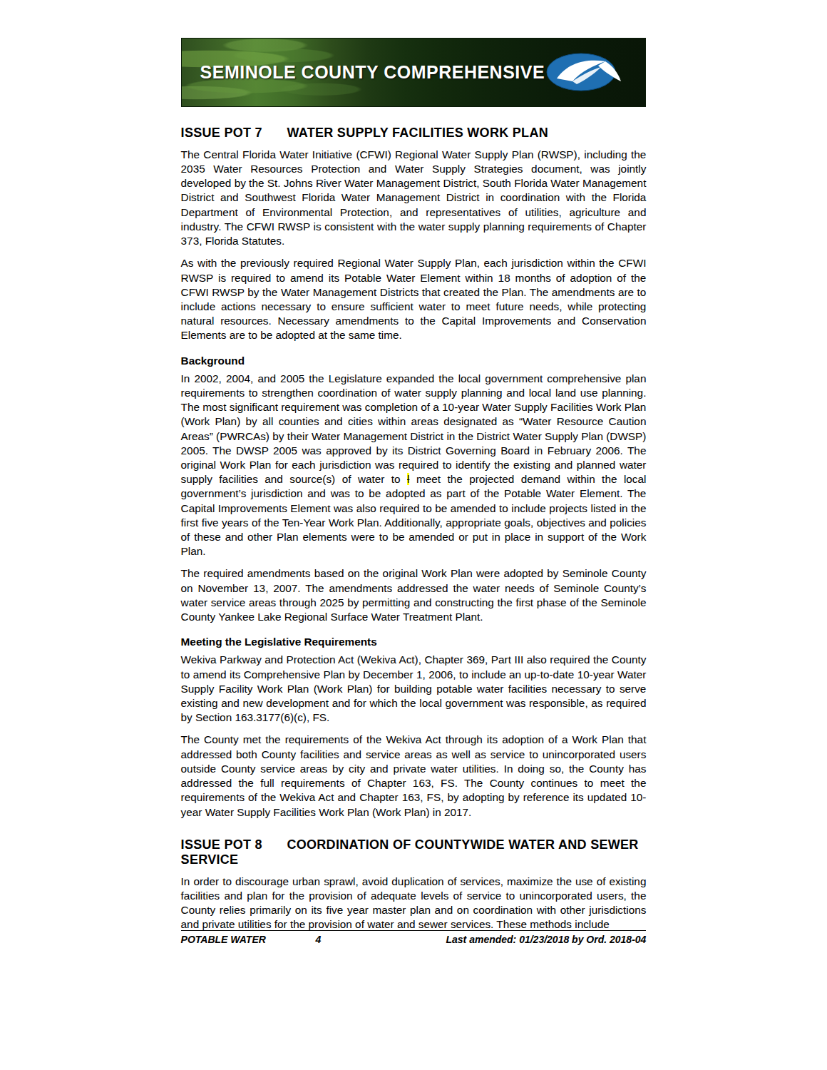SEMINOLE COUNTY COMPREHENSIVE PLAN
ISSUE POT 7 WATER SUPPLY FACILITIES WORK PLAN
The Central Florida Water Initiative (CFWI) Regional Water Supply Plan (RWSP), including the 2035 Water Resources Protection and Water Supply Strategies document, was jointly developed by the St. Johns River Water Management District, South Florida Water Management District and Southwest Florida Water Management District in coordination with the Florida Department of Environmental Protection, and representatives of utilities, agriculture and industry. The CFWI RWSP is consistent with the water supply planning requirements of Chapter 373, Florida Statutes.
As with the previously required Regional Water Supply Plan, each jurisdiction within the CFWI RWSP is required to amend its Potable Water Element within 18 months of adoption of the CFWI RWSP by the Water Management Districts that created the Plan. The amendments are to include actions necessary to ensure sufficient water to meet future needs, while protecting natural resources. Necessary amendments to the Capital Improvements and Conservation Elements are to be adopted at the same time.
Background
In 2002, 2004, and 2005 the Legislature expanded the local government comprehensive plan requirements to strengthen coordination of water supply planning and local land use planning. The most significant requirement was completion of a 10-year Water Supply Facilities Work Plan (Work Plan) by all counties and cities within areas designated as “Water Resource Caution Areas” (PWRCAs) by their Water Management District in the District Water Supply Plan (DWSP) 2005. The DWSP 2005 was approved by its District Governing Board in February 2006. The original Work Plan for each jurisdiction was required to identify the existing and planned water supply facilities and source(s) of water to l meet the projected demand within the local government’s jurisdiction and was to be adopted as part of the Potable Water Element. The Capital Improvements Element was also required to be amended to include projects listed in the first five years of the Ten-Year Work Plan. Additionally, appropriate goals, objectives and policies of these and other Plan elements were to be amended or put in place in support of the Work Plan.
The required amendments based on the original Work Plan were adopted by Seminole County on November 13, 2007. The amendments addressed the water needs of Seminole County’s water service areas through 2025 by permitting and constructing the first phase of the Seminole County Yankee Lake Regional Surface Water Treatment Plant.
Meeting the Legislative Requirements
Wekiva Parkway and Protection Act (Wekiva Act), Chapter 369, Part III also required the County to amend its Comprehensive Plan by December 1, 2006, to include an up-to-date 10-year Water Supply Facility Work Plan (Work Plan) for building potable water facilities necessary to serve existing and new development and for which the local government was responsible, as required by Section 163.3177(6)(c), FS.
The County met the requirements of the Wekiva Act through its adoption of a Work Plan that addressed both County facilities and service areas as well as service to unincorporated users outside County service areas by city and private water utilities. In doing so, the County has addressed the full requirements of Chapter 163, FS. The County continues to meet the requirements of the Wekiva Act and Chapter 163, FS, by adopting by reference its updated 10-year Water Supply Facilities Work Plan (Work Plan) in 2017.
ISSUE POT 8 COORDINATION OF COUNTYWIDE WATER AND SEWER SERVICE
In order to discourage urban sprawl, avoid duplication of services, maximize the use of existing facilities and plan for the provision of adequate levels of service to unincorporated users, the County relies primarily on its five year master plan and on coordination with other jurisdictions and private utilities for the provision of water and sewer services. These methods include
POTABLE WATER
4
Last amended: 01/23/2018 by Ord. 2018-04